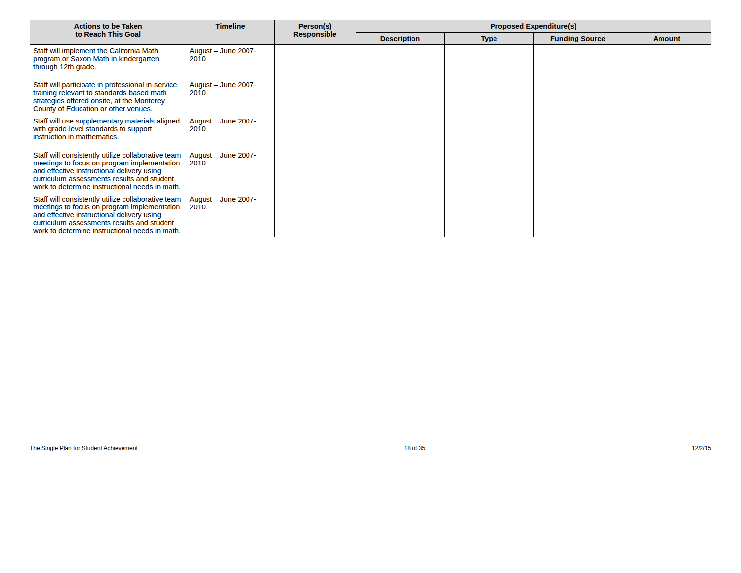| Actions to be Taken to Reach This Goal | Timeline | Person(s) Responsible | Proposed Expenditure(s) |
| --- | --- | --- | --- |
| Description | Type | Funding Source | Amount |
| Staff will implement the California Math program or Saxon Math in kindergarten through 12th grade. | August – June 2007-2010 | | | | | |
| Staff will participate in professional in-service training relevant to standards-based math strategies offered onsite, at the Monterey County of Education or other venues. | August – June 2007-2010 | | | | | |
| Staff will use supplementary materials aligned with grade-level standards to support instruction in mathematics. | August – June 2007-2010 | | | | | |
| Staff will consistently utilize collaborative team meetings to focus on program implementation and effective instructional delivery using curriculum assessments results and student work to determine instructional needs in math. | August – June 2007-2010 | | | | | |
| Staff will consistently utilize collaborative team meetings to focus on program implementation and effective instructional delivery using curriculum assessments results and student work to determine instructional needs in math. | August – June 2007-2010 | | | | | |
The Single Plan for Student Achievement 18 of 35 12/2/15